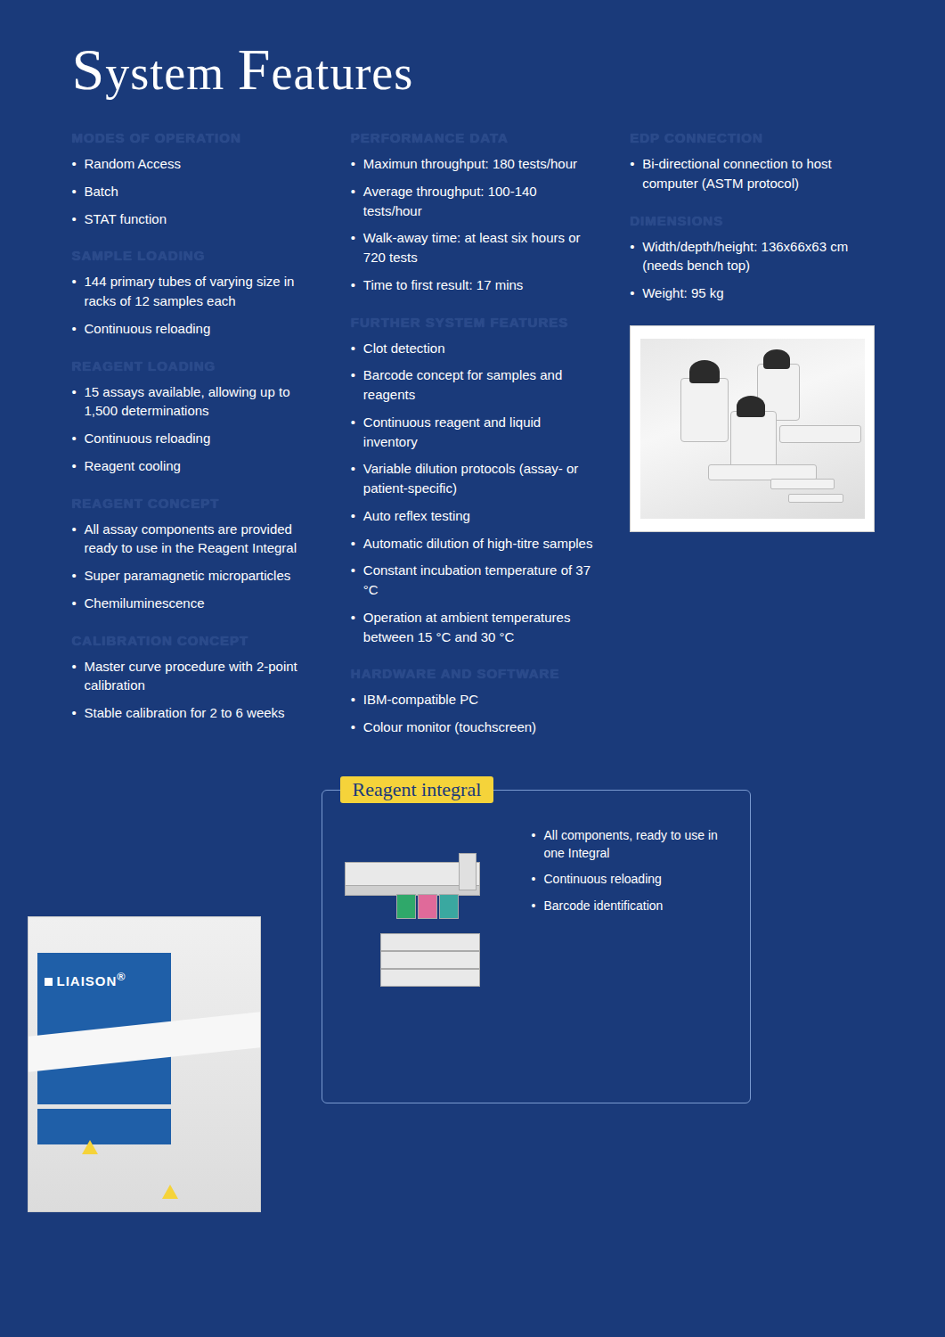System Features
Modes of Operation
Random Access
Batch
STAT function
Sample Loading
144 primary tubes of varying size in racks of 12 samples each
Continuous reloading
Reagent Loading
15 assays available, allowing up to 1,500 determinations
Continuous reloading
Reagent cooling
Reagent Concept
All assay components are provided ready to use in the Reagent Integral
Super paramagnetic microparticles
Chemiluminescence
Calibration Concept
Master curve procedure with 2-point calibration
Stable calibration for 2 to 6 weeks
Performance Data
Maximun throughput: 180 tests/hour
Average throughput: 100-140 tests/hour
Walk-away time: at least six hours or 720 tests
Time to first result: 17 mins
Further System Features
Clot detection
Barcode concept for samples and reagents
Continuous reagent and liquid inventory
Variable dilution protocols (assay- or patient-specific)
Auto reflex testing
Automatic dilution of high-titre samples
Constant incubation temperature of 37 °C
Operation at ambient temperatures between 15 °C and 30 °C
Hardware and Software
IBM-compatible PC
Colour monitor (touchscreen)
EDP Connection
Bi-directional connection to host computer (ASTM protocol)
Dimensions
Width/depth/height: 136x66x63 cm (needs bench top)
Weight: 95 kg
LIAISON®
Reagent integral
All components, ready to use in one Integral
Continuous reloading
Barcode identification